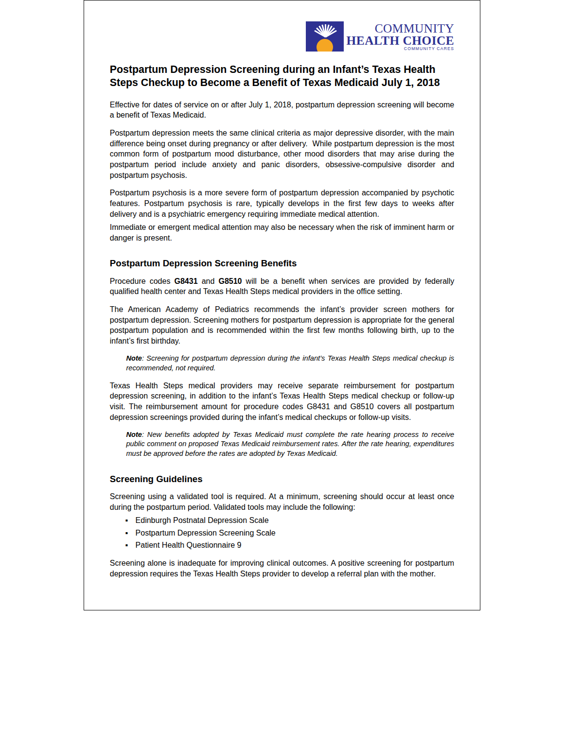COMMUNITY
HEALTH CHOICE
COMMUNITY CARES
Postpartum Depression Screening during an Infant’s Texas Health Steps Checkup to Become a Benefit of Texas Medicaid July 1, 2018
Effective for dates of service on or after July 1, 2018, postpartum depression screening will become a benefit of Texas Medicaid.
Postpartum depression meets the same clinical criteria as major depressive disorder, with the main difference being onset during pregnancy or after delivery. While postpartum depression is the most common form of postpartum mood disturbance, other mood disorders that may arise during the postpartum period include anxiety and panic disorders, obsessive-compulsive disorder and postpartum psychosis.
Postpartum psychosis is a more severe form of postpartum depression accompanied by psychotic features. Postpartum psychosis is rare, typically develops in the first few days to weeks after delivery and is a psychiatric emergency requiring immediate medical attention.
Immediate or emergent medical attention may also be necessary when the risk of imminent harm or danger is present.
Postpartum Depression Screening Benefits
Procedure codes G8431 and G8510 will be a benefit when services are provided by federally qualified health center and Texas Health Steps medical providers in the office setting.
The American Academy of Pediatrics recommends the infant’s provider screen mothers for postpartum depression. Screening mothers for postpartum depression is appropriate for the general postpartum population and is recommended within the first few months following birth, up to the infant’s first birthday.
Note: Screening for postpartum depression during the infant’s Texas Health Steps medical checkup is recommended, not required.
Texas Health Steps medical providers may receive separate reimbursement for postpartum depression screening, in addition to the infant’s Texas Health Steps medical checkup or follow-up visit. The reimbursement amount for procedure codes G8431 and G8510 covers all postpartum depression screenings provided during the infant’s medical checkups or follow-up visits.
Note: New benefits adopted by Texas Medicaid must complete the rate hearing process to receive public comment on proposed Texas Medicaid reimbursement rates. After the rate hearing, expenditures must be approved before the rates are adopted by Texas Medicaid.
Screening Guidelines
Screening using a validated tool is required. At a minimum, screening should occur at least once during the postpartum period. Validated tools may include the following:
Edinburgh Postnatal Depression Scale
Postpartum Depression Screening Scale
Patient Health Questionnaire 9
Screening alone is inadequate for improving clinical outcomes. A positive screening for postpartum depression requires the Texas Health Steps provider to develop a referral plan with the mother.